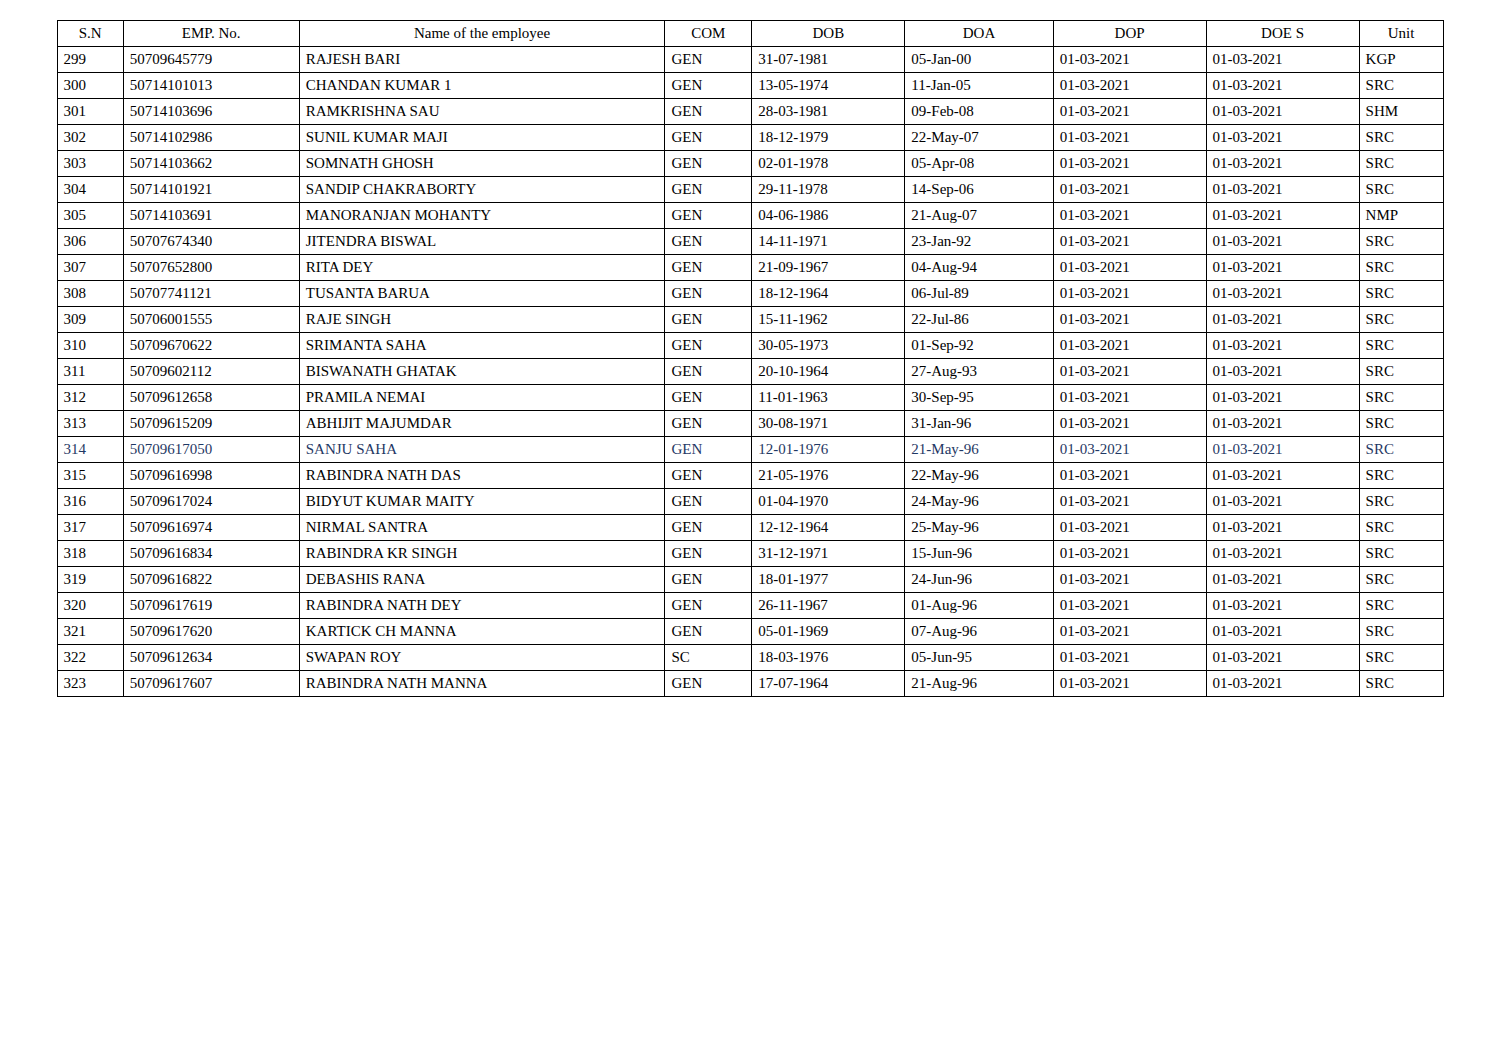| S.N | EMP. No. | Name of the employee | COM | DOB | DOA | DOP | DOE S | Unit |
| --- | --- | --- | --- | --- | --- | --- | --- | --- |
| 299 | 50709645779 | RAJESH BARI | GEN | 31-07-1981 | 05-Jan-00 | 01-03-2021 | 01-03-2021 | KGP |
| 300 | 50714101013 | CHANDAN KUMAR 1 | GEN | 13-05-1974 | 11-Jan-05 | 01-03-2021 | 01-03-2021 | SRC |
| 301 | 50714103696 | RAMKRISHNA SAU | GEN | 28-03-1981 | 09-Feb-08 | 01-03-2021 | 01-03-2021 | SHM |
| 302 | 50714102986 | SUNIL KUMAR MAJI | GEN | 18-12-1979 | 22-May-07 | 01-03-2021 | 01-03-2021 | SRC |
| 303 | 50714103662 | SOMNATH GHOSH | GEN | 02-01-1978 | 05-Apr-08 | 01-03-2021 | 01-03-2021 | SRC |
| 304 | 50714101921 | SANDIP CHAKRABORTY | GEN | 29-11-1978 | 14-Sep-06 | 01-03-2021 | 01-03-2021 | SRC |
| 305 | 50714103691 | MANORANJAN MOHANTY | GEN | 04-06-1986 | 21-Aug-07 | 01-03-2021 | 01-03-2021 | NMP |
| 306 | 50707674340 | JITENDRA BISWAL | GEN | 14-11-1971 | 23-Jan-92 | 01-03-2021 | 01-03-2021 | SRC |
| 307 | 50707652800 | RITA DEY | GEN | 21-09-1967 | 04-Aug-94 | 01-03-2021 | 01-03-2021 | SRC |
| 308 | 50707741121 | TUSANTA BARUA | GEN | 18-12-1964 | 06-Jul-89 | 01-03-2021 | 01-03-2021 | SRC |
| 309 | 50706001555 | RAJE SINGH | GEN | 15-11-1962 | 22-Jul-86 | 01-03-2021 | 01-03-2021 | SRC |
| 310 | 50709670622 | SRIMANTA SAHA | GEN | 30-05-1973 | 01-Sep-92 | 01-03-2021 | 01-03-2021 | SRC |
| 311 | 50709602112 | BISWANATH GHATAK | GEN | 20-10-1964 | 27-Aug-93 | 01-03-2021 | 01-03-2021 | SRC |
| 312 | 50709612658 | PRAMILA NEMAI | GEN | 11-01-1963 | 30-Sep-95 | 01-03-2021 | 01-03-2021 | SRC |
| 313 | 50709615209 | ABHIJIT MAJUMDAR | GEN | 30-08-1971 | 31-Jan-96 | 01-03-2021 | 01-03-2021 | SRC |
| 314 | 50709617050 | SANJU SAHA | GEN | 12-01-1976 | 21-May-96 | 01-03-2021 | 01-03-2021 | SRC |
| 315 | 50709616998 | RABINDRA NATH DAS | GEN | 21-05-1976 | 22-May-96 | 01-03-2021 | 01-03-2021 | SRC |
| 316 | 50709617024 | BIDYUT KUMAR MAITY | GEN | 01-04-1970 | 24-May-96 | 01-03-2021 | 01-03-2021 | SRC |
| 317 | 50709616974 | NIRMAL SANTRA | GEN | 12-12-1964 | 25-May-96 | 01-03-2021 | 01-03-2021 | SRC |
| 318 | 50709616834 | RABINDRA KR SINGH | GEN | 31-12-1971 | 15-Jun-96 | 01-03-2021 | 01-03-2021 | SRC |
| 319 | 50709616822 | DEBASHIS RANA | GEN | 18-01-1977 | 24-Jun-96 | 01-03-2021 | 01-03-2021 | SRC |
| 320 | 50709617619 | RABINDRA NATH DEY | GEN | 26-11-1967 | 01-Aug-96 | 01-03-2021 | 01-03-2021 | SRC |
| 321 | 50709617620 | KARTICK CH MANNA | GEN | 05-01-1969 | 07-Aug-96 | 01-03-2021 | 01-03-2021 | SRC |
| 322 | 50709612634 | SWAPAN ROY | SC | 18-03-1976 | 05-Jun-95 | 01-03-2021 | 01-03-2021 | SRC |
| 323 | 50709617607 | RABINDRA NATH MANNA | GEN | 17-07-1964 | 21-Aug-96 | 01-03-2021 | 01-03-2021 | SRC |